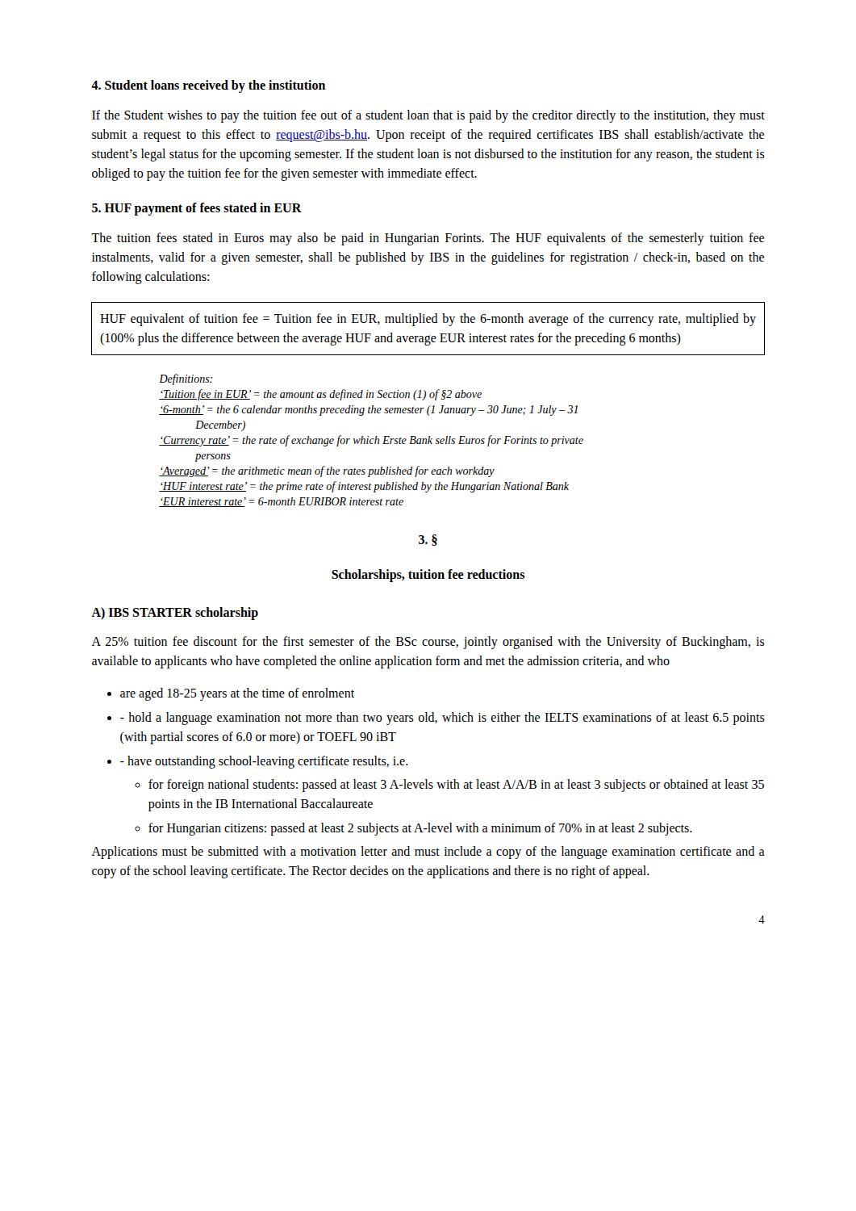4. Student loans received by the institution
If the Student wishes to pay the tuition fee out of a student loan that is paid by the creditor directly to the institution, they must submit a request to this effect to request@ibs-b.hu. Upon receipt of the required certificates IBS shall establish/activate the student’s legal status for the upcoming semester. If the student loan is not disbursed to the institution for any reason, the student is obliged to pay the tuition fee for the given semester with immediate effect.
5. HUF payment of fees stated in EUR
The tuition fees stated in Euros may also be paid in Hungarian Forints. The HUF equivalents of the semesterly tuition fee instalments, valid for a given semester, shall be published by IBS in the guidelines for registration / check-in, based on the following calculations:
HUF equivalent of tuition fee = Tuition fee in EUR, multiplied by the 6-month average of the currency rate, multiplied by (100% plus the difference between the average HUF and average EUR interest rates for the preceding 6 months)
Definitions:
‘Tuition fee in EUR’ = the amount as defined in Section (1) of §2 above
‘6-month’ = the 6 calendar months preceding the semester (1 January – 30 June; 1 July – 31 December) ‘Currency rate’ = the rate of exchange for which Erste Bank sells Euros for Forints to private persons ‘Averaged’ = the arithmetic mean of the rates published for each workday
‘HUF interest rate’ = the prime rate of interest published by the Hungarian National Bank
‘EUR interest rate’ = 6-month EURIBOR interest rate
3. §
Scholarships, tuition fee reductions
A) IBS STARTER scholarship
A 25% tuition fee discount for the first semester of the BSc course, jointly organised with the University of Buckingham, is available to applicants who have completed the online application form and met the admission criteria, and who
are aged 18-25 years at the time of enrolment
- hold a language examination not more than two years old, which is either the IELTS examinations of at least 6.5 points (with partial scores of 6.0 or more) or TOEFL 90 iBT
- have outstanding school-leaving certificate results, i.e.
for foreign national students: passed at least 3 A-levels with at least A/A/B in at least 3 subjects or obtained at least 35 points in the IB International Baccalaureate
for Hungarian citizens: passed at least 2 subjects at A-level with a minimum of 70% in at least 2 subjects.
Applications must be submitted with a motivation letter and must include a copy of the language examination certificate and a copy of the school leaving certificate. The Rector decides on the applications and there is no right of appeal.
4